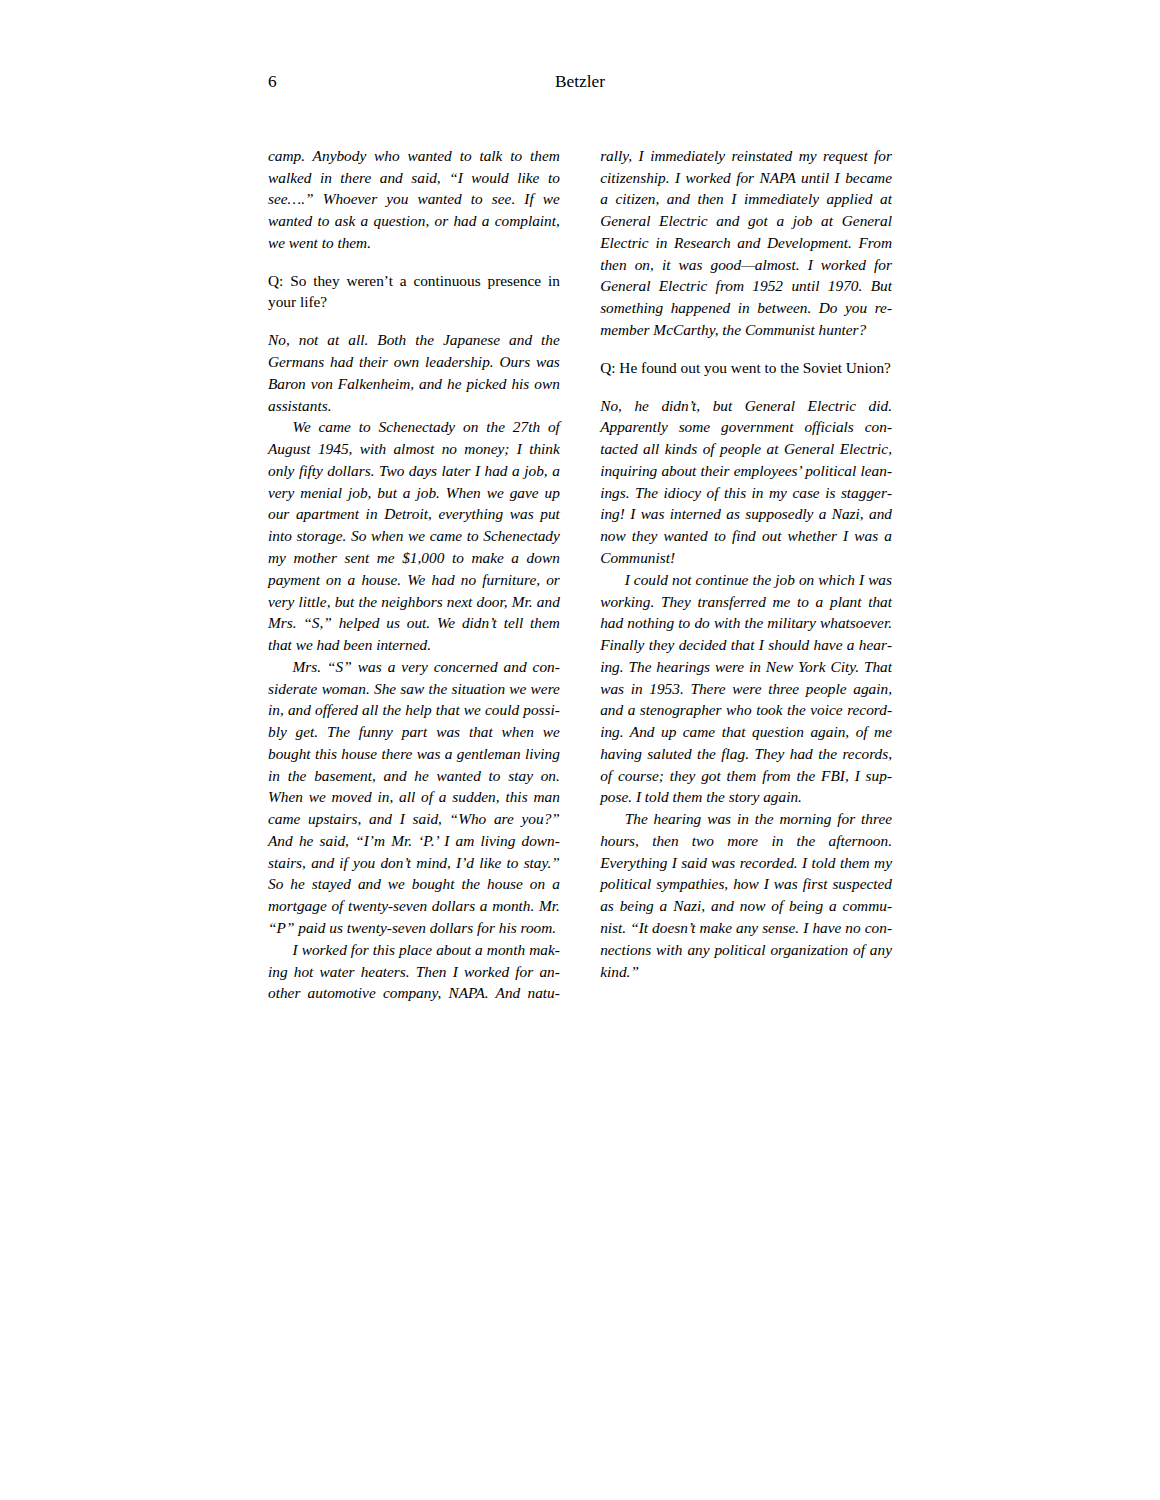6
Betzler
camp. Anybody who wanted to talk to them walked in there and said, “I would like to see….” Whoever you wanted to see. If we wanted to ask a question, or had a complaint, we went to them.
Q: So they weren’t a continuous presence in your life?
No, not at all. Both the Japanese and the Germans had their own leadership. Ours was Baron von Falkenheim, and he picked his own assistants.
We came to Schenectady on the 27th of August 1945, with almost no money; I think only fifty dollars. Two days later I had a job, a very menial job, but a job. When we gave up our apartment in Detroit, everything was put into storage. So when we came to Schenectady my mother sent me $1,000 to make a down payment on a house. We had no furniture, or very little, but the neighbors next door, Mr. and Mrs. “S,” helped us out. We didn’t tell them that we had been interned.
Mrs. “S” was a very concerned and considerate woman. She saw the situation we were in, and offered all the help that we could possibly get. The funny part was that when we bought this house there was a gentleman living in the basement, and he wanted to stay on. When we moved in, all of a sudden, this man came upstairs, and I said, “Who are you?” And he said, “I’m Mr. ‘P.’ I am living downstairs, and if you don’t mind, I’d like to stay.” So he stayed and we bought the house on a mortgage of twenty-seven dollars a month. Mr. “P” paid us twenty-seven dollars for his room.
I worked for this place about a month making hot water heaters. Then I worked for another automotive company, NAPA. And naturally, I immediately reinstated my request for citizenship. I worked for NAPA until I became a citizen, and then I immediately applied at General Electric and got a job at General Electric in Research and Development. From then on, it was good—almost. I worked for General Electric from 1952 until 1970. But something happened in between. Do you remember McCarthy, the Communist hunter?
Q: He found out you went to the Soviet Union?
No, he didn’t, but General Electric did. Apparently some government officials contacted all kinds of people at General Electric, inquiring about their employees’ political leanings. The idiocy of this in my case is staggering! I was interned as supposedly a Nazi, and now they wanted to find out whether I was a Communist!
I could not continue the job on which I was working. They transferred me to a plant that had nothing to do with the military whatsoever. Finally they decided that I should have a hearing. The hearings were in New York City. That was in 1953. There were three people again, and a stenographer who took the voice recording. And up came that question again, of me having saluted the flag. They had the records, of course; they got them from the FBI, I suppose. I told them the story again.
The hearing was in the morning for three hours, then two more in the afternoon. Everything I said was recorded. I told them my political sympathies, how I was first suspected as being a Nazi, and now of being a communist. “It doesn’t make any sense. I have no connections with any political organization of any kind.”